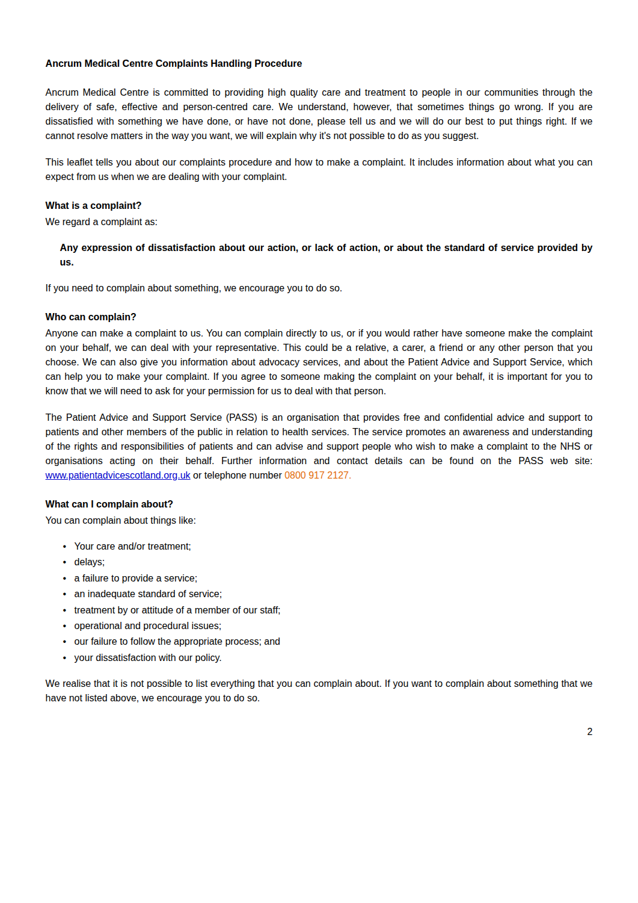Ancrum Medical Centre Complaints Handling Procedure
Ancrum Medical Centre is committed to providing high quality care and treatment to people in our communities through the delivery of safe, effective and person-centred care. We understand, however, that sometimes things go wrong. If you are dissatisfied with something we have done, or have not done, please tell us and we will do our best to put things right. If we cannot resolve matters in the way you want, we will explain why it's not possible to do as you suggest.
This leaflet tells you about our complaints procedure and how to make a complaint. It includes information about what you can expect from us when we are dealing with your complaint.
What is a complaint?
We regard a complaint as:
Any expression of dissatisfaction about our action, or lack of action, or about the standard of service provided by us.
If you need to complain about something, we encourage you to do so.
Who can complain?
Anyone can make a complaint to us. You can complain directly to us, or if you would rather have someone make the complaint on your behalf, we can deal with your representative. This could be a relative, a carer, a friend or any other person that you choose. We can also give you information about advocacy services, and about the Patient Advice and Support Service, which can help you to make your complaint. If you agree to someone making the complaint on your behalf, it is important for you to know that we will need to ask for your permission for us to deal with that person.
The Patient Advice and Support Service (PASS) is an organisation that provides free and confidential advice and support to patients and other members of the public in relation to health services. The service promotes an awareness and understanding of the rights and responsibilities of patients and can advise and support people who wish to make a complaint to the NHS or organisations acting on their behalf. Further information and contact details can be found on the PASS web site: www.patientadvicescotland.org.uk or telephone number 0800 917 2127.
What can I complain about?
You can complain about things like:
Your care and/or treatment;
delays;
a failure to provide a service;
an inadequate standard of service;
treatment by or attitude of a member of our staff;
operational and procedural issues;
our failure to follow the appropriate process; and
your dissatisfaction with our policy.
We realise that it is not possible to list everything that you can complain about. If you want to complain about something that we have not listed above, we encourage you to do so.
2